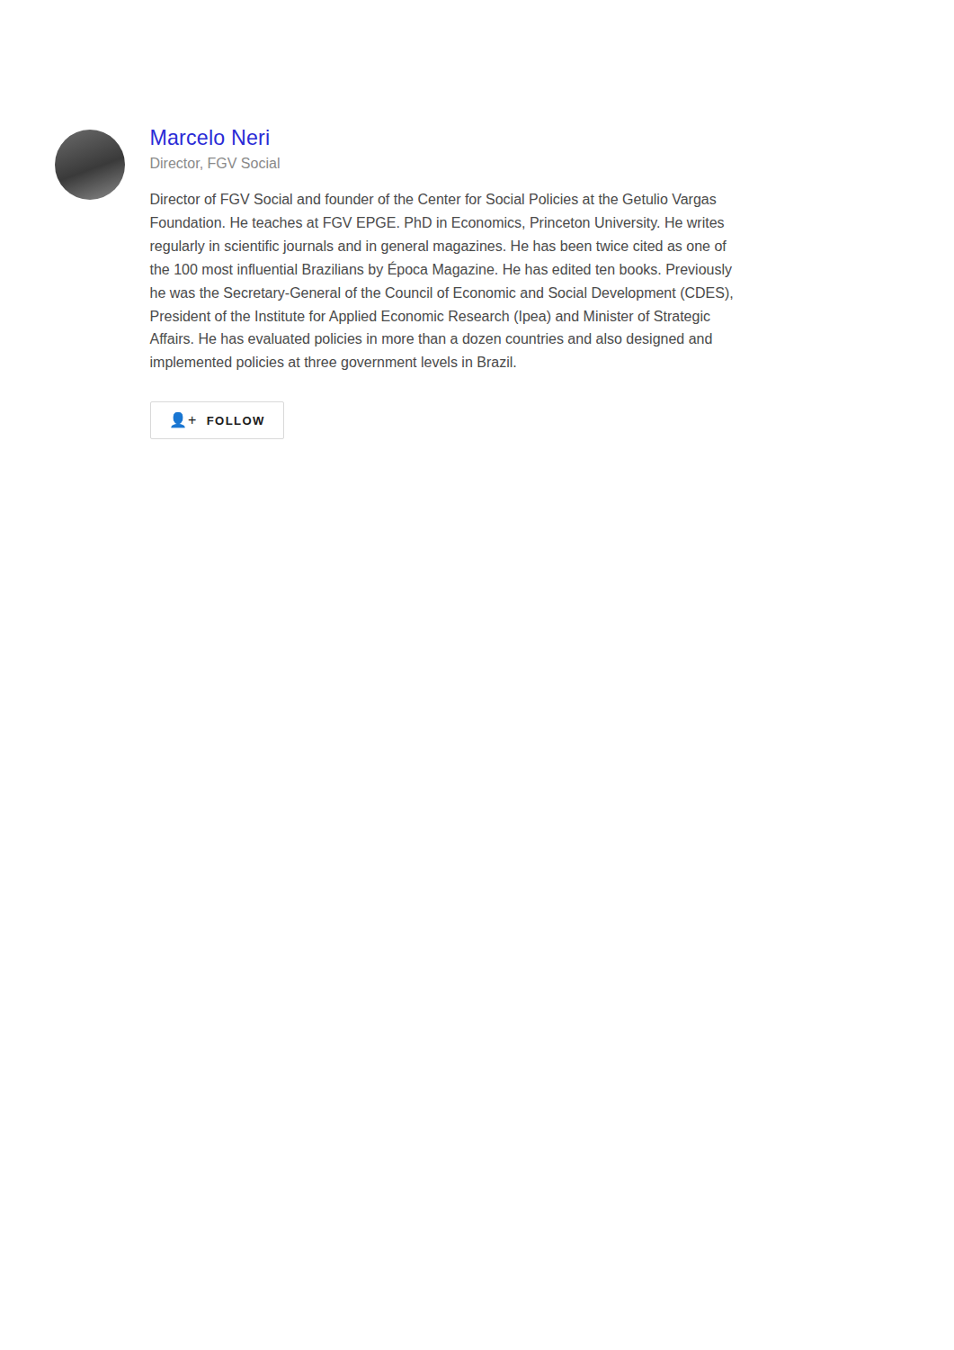Marcelo Neri
Director, FGV Social
Director of FGV Social and founder of the Center for Social Policies at the Getulio Vargas Foundation. He teaches at FGV EPGE. PhD in Economics, Princeton University. He writes regularly in scientific journals and in general magazines. He has been twice cited as one of the 100 most influential Brazilians by Época Magazine. He has edited ten books. Previously he was the Secretary-General of the Council of Economic and Social Development (CDES), President of the Institute for Applied Economic Research (Ipea) and Minister of Strategic Affairs. He has evaluated policies in more than a dozen countries and also designed and implemented policies at three government levels in Brazil.
👤+ Follow